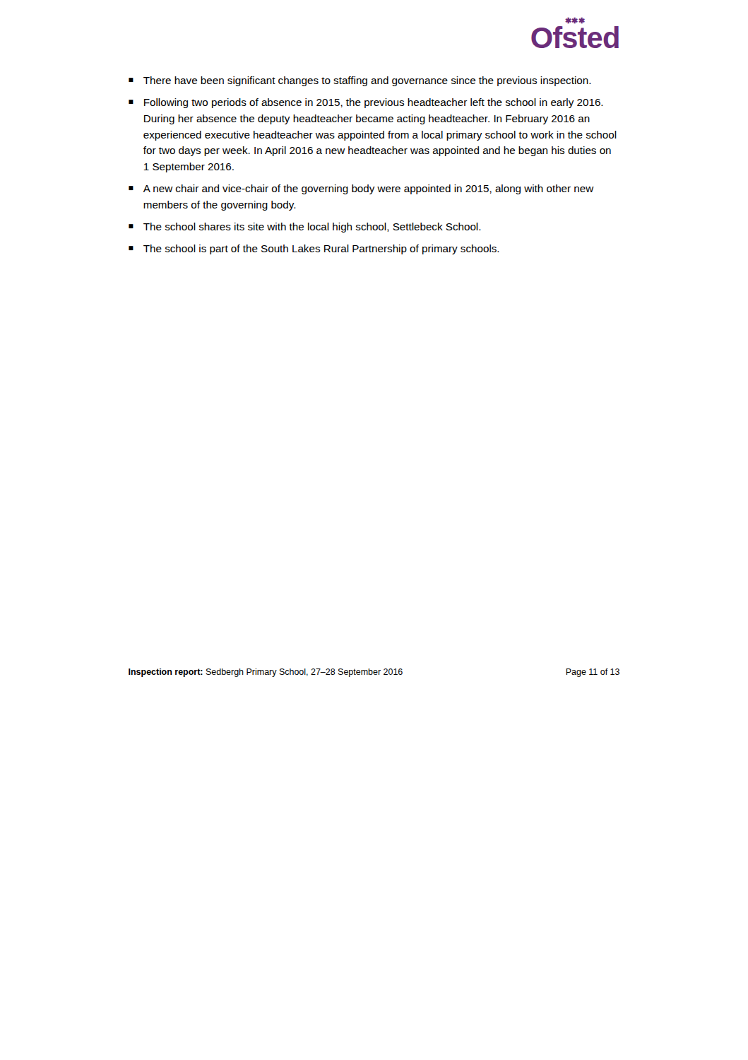✱✱✱
Ofsted
There have been significant changes to staffing and governance since the previous inspection.
Following two periods of absence in 2015, the previous headteacher left the school in early 2016. During her absence the deputy headteacher became acting headteacher. In February 2016 an experienced executive headteacher was appointed from a local primary school to work in the school for two days per week. In April 2016 a new headteacher was appointed and he began his duties on 1 September 2016.
A new chair and vice-chair of the governing body were appointed in 2015, along with other new members of the governing body.
The school shares its site with the local high school, Settlebeck School.
The school is part of the South Lakes Rural Partnership of primary schools.
Inspection report: Sedbergh Primary School, 27–28 September 2016
Page 11 of 13